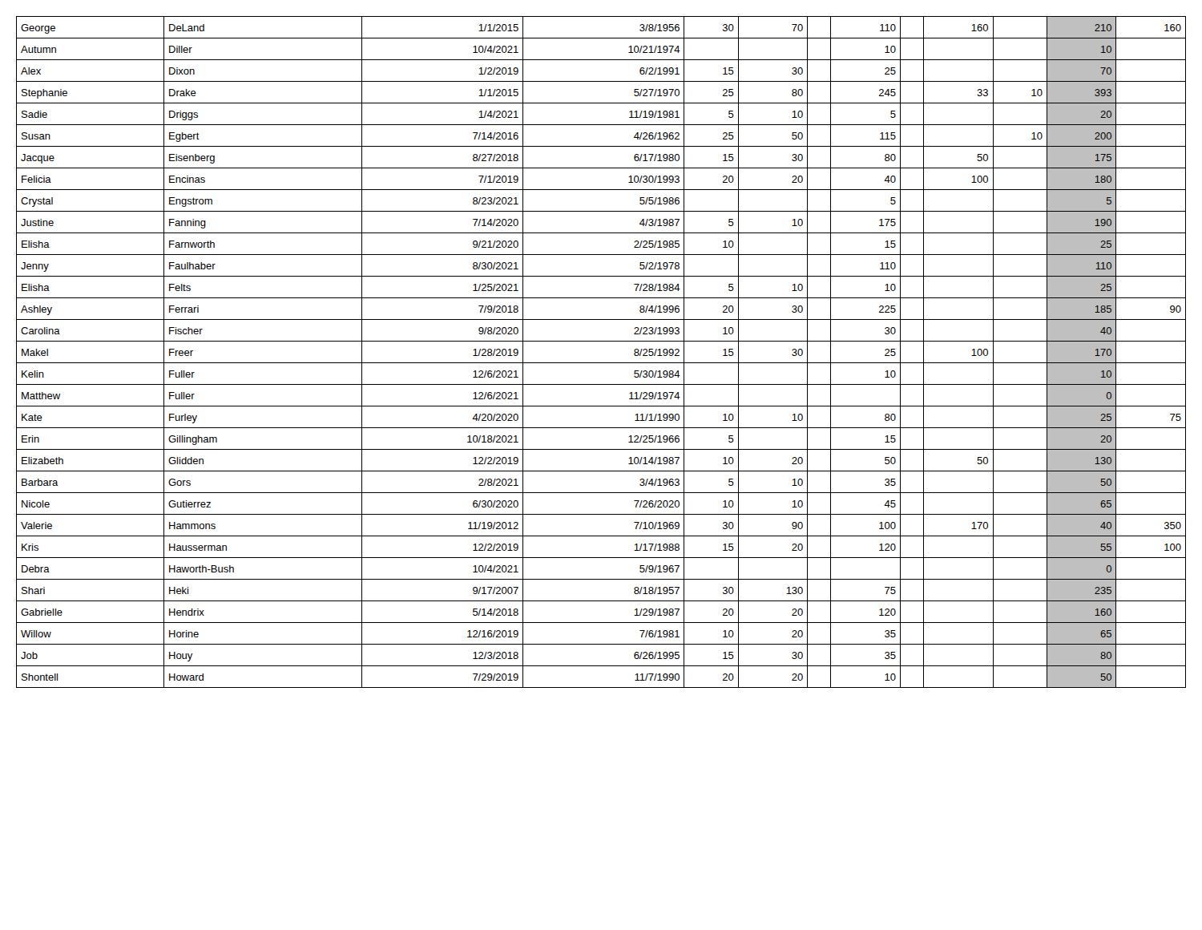| George | DeLand | 1/1/2015 | 3/8/1956 | 30 | 70 | | 110 | | 160 | | 210 | 160 |
| Autumn | Diller | 10/4/2021 | 10/21/1974 | | | | 10 | | | | 10 | |
| Alex | Dixon | 1/2/2019 | 6/2/1991 | 15 | 30 | | 25 | | | | 70 | |
| Stephanie | Drake | 1/1/2015 | 5/27/1970 | 25 | 80 | | 245 | | 33 | 10 | 393 | |
| Sadie | Driggs | 1/4/2021 | 11/19/1981 | 5 | 10 | | 5 | | | | 20 | |
| Susan | Egbert | 7/14/2016 | 4/26/1962 | 25 | 50 | | 115 | | | 10 | 200 | |
| Jacque | Eisenberg | 8/27/2018 | 6/17/1980 | 15 | 30 | | 80 | | 50 | | 175 | |
| Felicia | Encinas | 7/1/2019 | 10/30/1993 | 20 | 20 | | 40 | | 100 | | 180 | |
| Crystal | Engstrom | 8/23/2021 | 5/5/1986 | | | | 5 | | | | 5 | |
| Justine | Fanning | 7/14/2020 | 4/3/1987 | 5 | 10 | | 175 | | | | 190 | |
| Elisha | Farnworth | 9/21/2020 | 2/25/1985 | 10 | | | 15 | | | | 25 | |
| Jenny | Faulhaber | 8/30/2021 | 5/2/1978 | | | | 110 | | | | 110 | |
| Elisha | Felts | 1/25/2021 | 7/28/1984 | 5 | 10 | | 10 | | | | 25 | |
| Ashley | Ferrari | 7/9/2018 | 8/4/1996 | 20 | 30 | | 225 | | | | 185 | 90 |
| Carolina | Fischer | 9/8/2020 | 2/23/1993 | 10 | | | 30 | | | | 40 | |
| Makel | Freer | 1/28/2019 | 8/25/1992 | 15 | 30 | | 25 | | 100 | | 170 | |
| Kelin | Fuller | 12/6/2021 | 5/30/1984 | | | | 10 | | | | 10 | |
| Matthew | Fuller | 12/6/2021 | 11/29/1974 | | | | | | | | 0 | |
| Kate | Furley | 4/20/2020 | 11/1/1990 | 10 | 10 | | 80 | | | | 25 | 75 |
| Erin | Gillingham | 10/18/2021 | 12/25/1966 | 5 | | | 15 | | | | 20 | |
| Elizabeth | Glidden | 12/2/2019 | 10/14/1987 | 10 | 20 | | 50 | | 50 | | 130 | |
| Barbara | Gors | 2/8/2021 | 3/4/1963 | 5 | 10 | | 35 | | | | 50 | |
| Nicole | Gutierrez | 6/30/2020 | 7/26/2020 | 10 | 10 | | 45 | | | | 65 | |
| Valerie | Hammons | 11/19/2012 | 7/10/1969 | 30 | 90 | | 100 | | 170 | | 40 | 350 |
| Kris | Hausserman | 12/2/2019 | 1/17/1988 | 15 | 20 | | 120 | | | | 55 | 100 |
| Debra | Haworth-Bush | 10/4/2021 | 5/9/1967 | | | | | | | | 0 | |
| Shari | Heki | 9/17/2007 | 8/18/1957 | 30 | 130 | | 75 | | | | 235 | |
| Gabrielle | Hendrix | 5/14/2018 | 1/29/1987 | 20 | 20 | | 120 | | | | 160 | |
| Willow | Horine | 12/16/2019 | 7/6/1981 | 10 | 20 | | 35 | | | | 65 | |
| Job | Houy | 12/3/2018 | 6/26/1995 | 15 | 30 | | 35 | | | | 80 | |
| Shontell | Howard | 7/29/2019 | 11/7/1990 | 20 | 20 | | 10 | | | | 50 | |